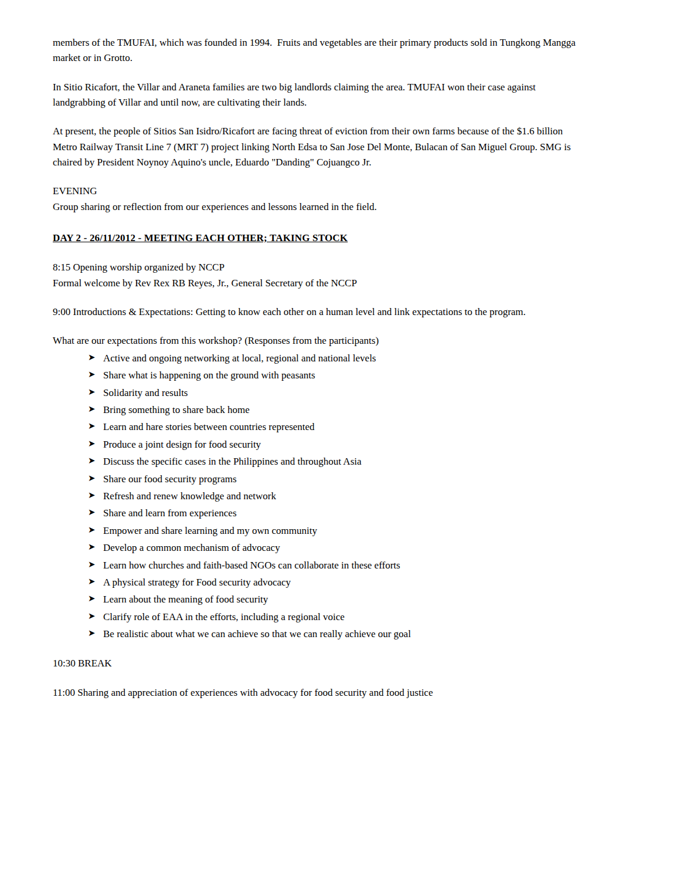members of the TMUFAI, which was founded in 1994. Fruits and vegetables are their primary products sold in Tungkong Mangga market or in Grotto.
In Sitio Ricafort, the Villar and Araneta families are two big landlords claiming the area. TMUFAI won their case against landgrabbing of Villar and until now, are cultivating their lands.
At present, the people of Sitios San Isidro/Ricafort are facing threat of eviction from their own farms because of the $1.6 billion Metro Railway Transit Line 7 (MRT 7) project linking North Edsa to San Jose Del Monte, Bulacan of San Miguel Group. SMG is chaired by President Noynoy Aquino's uncle, Eduardo "Danding" Cojuangco Jr.
EVENING
Group sharing or reflection from our experiences and lessons learned in the field.
DAY 2 - 26/11/2012 - MEETING EACH OTHER; TAKING STOCK
8:15 Opening worship organized by NCCP
Formal welcome by Rev Rex RB Reyes, Jr., General Secretary of the NCCP
9:00 Introductions & Expectations: Getting to know each other on a human level and link expectations to the program.
What are our expectations from this workshop? (Responses from the participants)
Active and ongoing networking at local, regional and national levels
Share what is happening on the ground with peasants
Solidarity and results
Bring something to share back home
Learn and hare stories between countries represented
Produce a joint design for food security
Discuss the specific cases in the Philippines and throughout Asia
Share our food security programs
Refresh and renew knowledge and network
Share and learn from experiences
Empower and share learning and my own community
Develop a common mechanism of advocacy
Learn how churches and faith-based NGOs can collaborate in these efforts
A physical strategy for Food security advocacy
Learn about the meaning of food security
Clarify role of EAA in the efforts, including a regional voice
Be realistic about what we can achieve so that we can really achieve our goal
10:30 BREAK
11:00 Sharing and appreciation of experiences with advocacy for food security and food justice